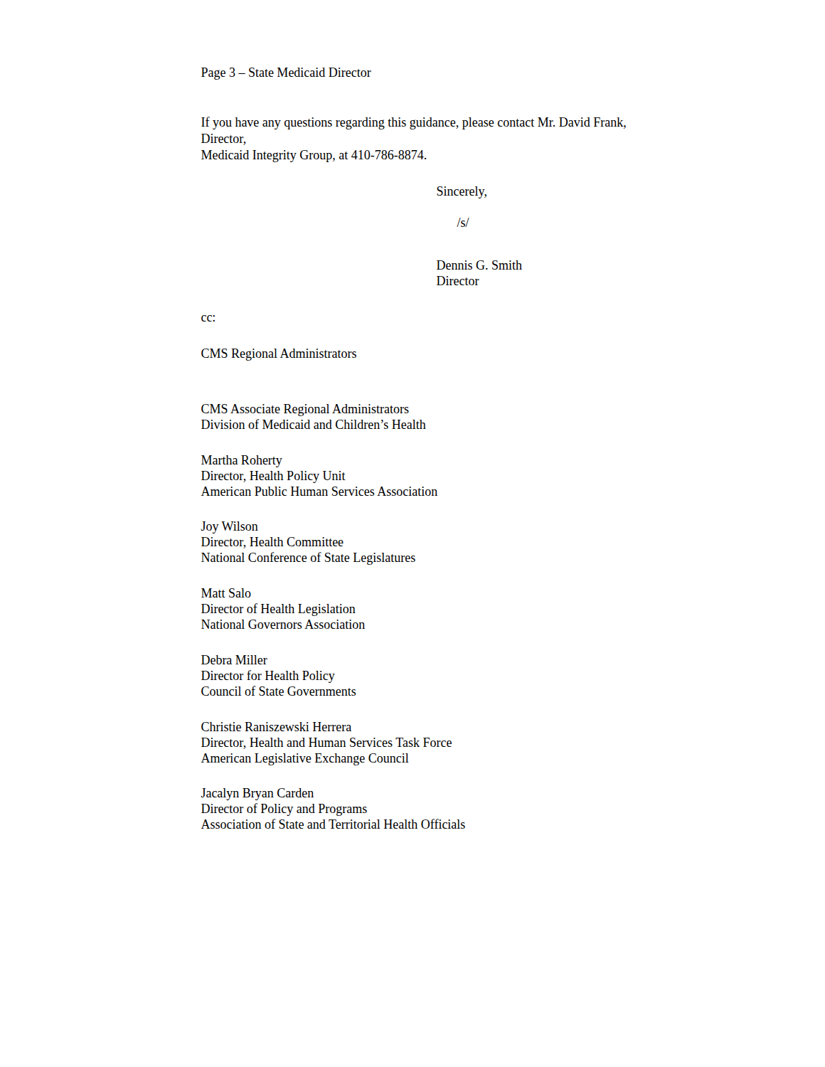Page 3 – State Medicaid Director
If you have any questions regarding this guidance, please contact Mr. David Frank, Director,
Medicaid Integrity Group, at 410-786-8874.
Sincerely,
/s/
Dennis G. Smith
Director
cc:
CMS Regional Administrators
CMS Associate Regional Administrators
Division of Medicaid and Children’s Health
Martha Roherty
Director, Health Policy Unit
American Public Human Services Association
Joy Wilson
Director, Health Committee
National Conference of State Legislatures
Matt Salo
Director of Health Legislation
National Governors Association
Debra Miller
Director for Health Policy
Council of State Governments
Christie Raniszewski Herrera
Director, Health and Human Services Task Force
American Legislative Exchange Council
Jacalyn Bryan Carden
Director of Policy and Programs
Association of State and Territorial Health Officials